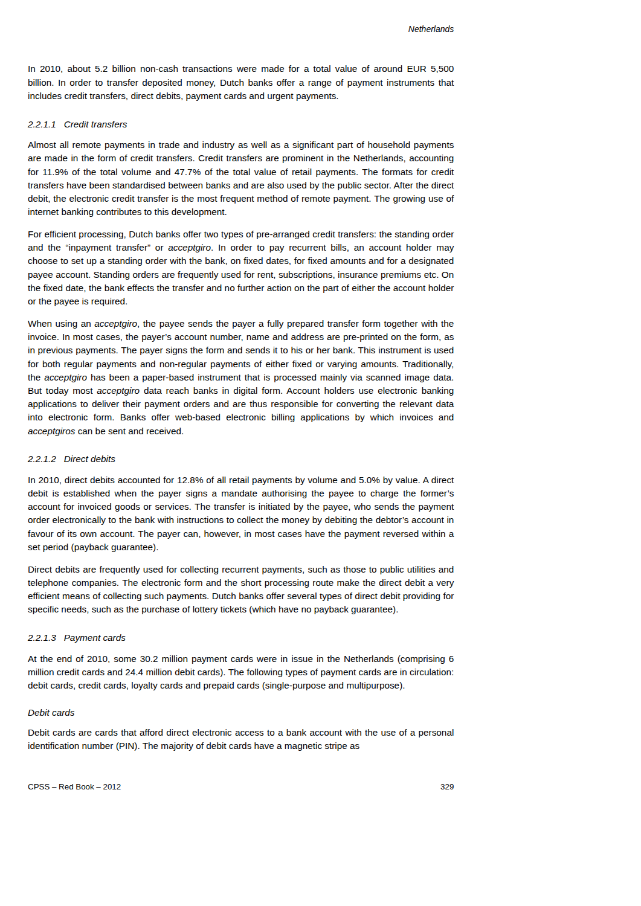Netherlands
In 2010, about 5.2 billion non-cash transactions were made for a total value of around EUR 5,500 billion. In order to transfer deposited money, Dutch banks offer a range of payment instruments that includes credit transfers, direct debits, payment cards and urgent payments.
2.2.1.1 Credit transfers
Almost all remote payments in trade and industry as well as a significant part of household payments are made in the form of credit transfers. Credit transfers are prominent in the Netherlands, accounting for 11.9% of the total volume and 47.7% of the total value of retail payments. The formats for credit transfers have been standardised between banks and are also used by the public sector. After the direct debit, the electronic credit transfer is the most frequent method of remote payment. The growing use of internet banking contributes to this development.
For efficient processing, Dutch banks offer two types of pre-arranged credit transfers: the standing order and the “inpayment transfer” or acceptgiro. In order to pay recurrent bills, an account holder may choose to set up a standing order with the bank, on fixed dates, for fixed amounts and for a designated payee account. Standing orders are frequently used for rent, subscriptions, insurance premiums etc. On the fixed date, the bank effects the transfer and no further action on the part of either the account holder or the payee is required.
When using an acceptgiro, the payee sends the payer a fully prepared transfer form together with the invoice. In most cases, the payer’s account number, name and address are pre-printed on the form, as in previous payments. The payer signs the form and sends it to his or her bank. This instrument is used for both regular payments and non-regular payments of either fixed or varying amounts. Traditionally, the acceptgiro has been a paper-based instrument that is processed mainly via scanned image data. But today most acceptgiro data reach banks in digital form. Account holders use electronic banking applications to deliver their payment orders and are thus responsible for converting the relevant data into electronic form. Banks offer web-based electronic billing applications by which invoices and acceptgiros can be sent and received.
2.2.1.2 Direct debits
In 2010, direct debits accounted for 12.8% of all retail payments by volume and 5.0% by value. A direct debit is established when the payer signs a mandate authorising the payee to charge the former’s account for invoiced goods or services. The transfer is initiated by the payee, who sends the payment order electronically to the bank with instructions to collect the money by debiting the debtor’s account in favour of its own account. The payer can, however, in most cases have the payment reversed within a set period (payback guarantee).
Direct debits are frequently used for collecting recurrent payments, such as those to public utilities and telephone companies. The electronic form and the short processing route make the direct debit a very efficient means of collecting such payments. Dutch banks offer several types of direct debit providing for specific needs, such as the purchase of lottery tickets (which have no payback guarantee).
2.2.1.3 Payment cards
At the end of 2010, some 30.2 million payment cards were in issue in the Netherlands (comprising 6 million credit cards and 24.4 million debit cards). The following types of payment cards are in circulation: debit cards, credit cards, loyalty cards and prepaid cards (single-purpose and multipurpose).
Debit cards
Debit cards are cards that afford direct electronic access to a bank account with the use of a personal identification number (PIN). The majority of debit cards have a magnetic stripe as
CPSS – Red Book – 2012
329